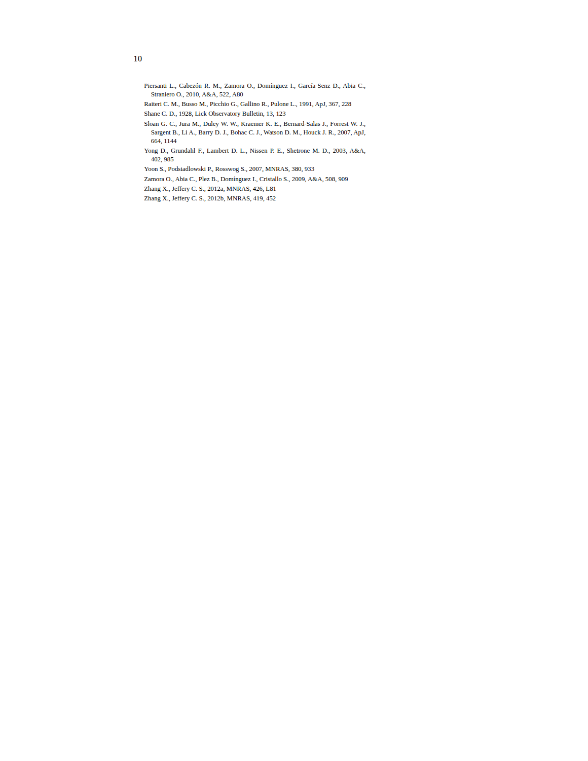10
Piersanti L., Cabezón R. M., Zamora O., Domínguez I., García-Senz D., Abia C., Straniero O., 2010, A&A, 522, A80
Raiteri C. M., Busso M., Picchio G., Gallino R., Pulone L., 1991, ApJ, 367, 228
Shane C. D., 1928, Lick Observatory Bulletin, 13, 123
Sloan G. C., Jura M., Duley W. W., Kraemer K. E., Bernard-Salas J., Forrest W. J., Sargent B., Li A., Barry D. J., Bohac C. J., Watson D. M., Houck J. R., 2007, ApJ, 664, 1144
Yong D., Grundahl F., Lambert D. L., Nissen P. E., Shetrone M. D., 2003, A&A, 402, 985
Yoon S., Podsiadlowski P., Rosswog S., 2007, MNRAS, 380, 933
Zamora O., Abia C., Plez B., Domínguez I., Cristallo S., 2009, A&A, 508, 909
Zhang X., Jeffery C. S., 2012a, MNRAS, 426, L81
Zhang X., Jeffery C. S., 2012b, MNRAS, 419, 452